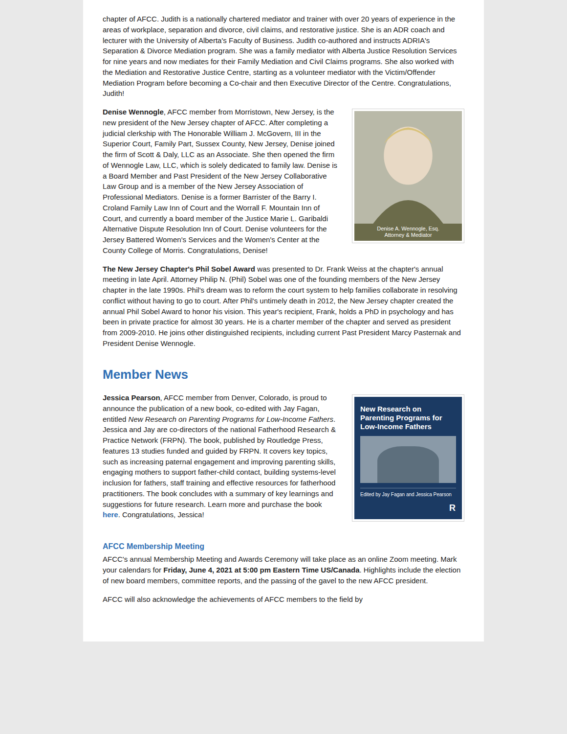chapter of AFCC. Judith is a nationally chartered mediator and trainer with over 20 years of experience in the areas of workplace, separation and divorce, civil claims, and restorative justice. She is an ADR coach and lecturer with the University of Alberta's Faculty of Business. Judith co-authored and instructs ADRIA's Separation & Divorce Mediation program. She was a family mediator with Alberta Justice Resolution Services for nine years and now mediates for their Family Mediation and Civil Claims programs. She also worked with the Mediation and Restorative Justice Centre, starting as a volunteer mediator with the Victim/Offender Mediation Program before becoming a Co-chair and then Executive Director of the Centre. Congratulations, Judith!
Denise A. Wennogle, Esq.
Attorney & Mediator
Denise Wennogle, AFCC member from Morristown, New Jersey, is the new president of the New Jersey chapter of AFCC. After completing a judicial clerkship with The Honorable William J. McGovern, III in the Superior Court, Family Part, Sussex County, New Jersey, Denise joined the firm of Scott & Daly, LLC as an Associate. She then opened the firm of Wennogle Law, LLC, which is solely dedicated to family law. Denise is a Board Member and Past President of the New Jersey Collaborative Law Group and is a member of the New Jersey Association of Professional Mediators. Denise is a former Barrister of the Barry I. Croland Family Law Inn of Court and the Worrall F. Mountain Inn of Court, and currently a board member of the Justice Marie L. Garibaldi Alternative Dispute Resolution Inn of Court. Denise volunteers for the Jersey Battered Women's Services and the Women's Center at the County College of Morris. Congratulations, Denise!
The New Jersey Chapter's Phil Sobel Award was presented to Dr. Frank Weiss at the chapter's annual meeting in late April. Attorney Philip N. (Phil) Sobel was one of the founding members of the New Jersey chapter in the late 1990s. Phil's dream was to reform the court system to help families collaborate in resolving conflict without having to go to court. After Phil's untimely death in 2012, the New Jersey chapter created the annual Phil Sobel Award to honor his vision. This year's recipient, Frank, holds a PhD in psychology and has been in private practice for almost 30 years. He is a charter member of the chapter and served as president from 2009-2010. He joins other distinguished recipients, including current Past President Marcy Pasternak and President Denise Wennogle.
Member News
New Research on Parenting Programs for Low-Income Fathers
Edited by Jay Fagan and Jessica Pearson
R
Jessica Pearson, AFCC member from Denver, Colorado, is proud to announce the publication of a new book, co-edited with Jay Fagan, entitled New Research on Parenting Programs for Low-Income Fathers. Jessica and Jay are co-directors of the national Fatherhood Research & Practice Network (FRPN). The book, published by Routledge Press, features 13 studies funded and guided by FRPN. It covers key topics, such as increasing paternal engagement and improving parenting skills, engaging mothers to support father-child contact, building systems-level inclusion for fathers, staff training and effective resources for fatherhood practitioners. The book concludes with a summary of key learnings and suggestions for future research. Learn more and purchase the book here. Congratulations, Jessica!
AFCC Membership Meeting
AFCC's annual Membership Meeting and Awards Ceremony will take place as an online Zoom meeting. Mark your calendars for Friday, June 4, 2021 at 5:00 pm Eastern Time US/Canada. Highlights include the election of new board members, committee reports, and the passing of the gavel to the new AFCC president.
AFCC will also acknowledge the achievements of AFCC members to the field by